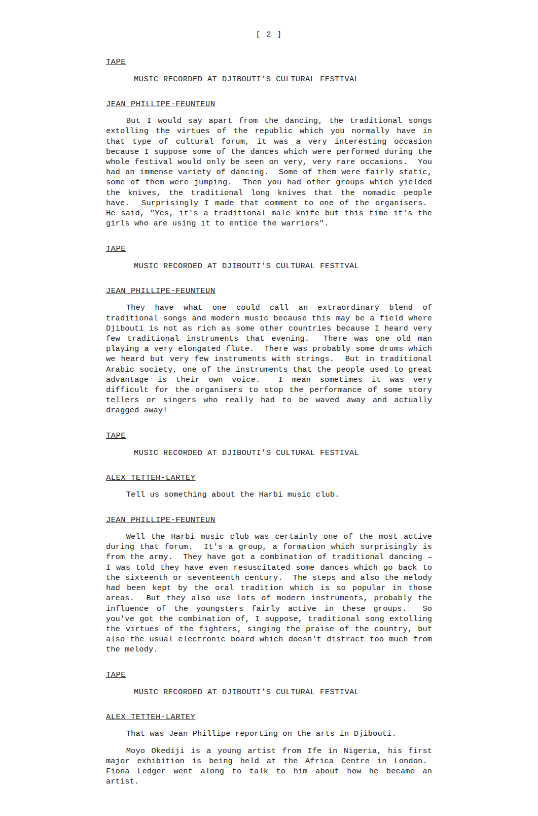[ 2 ]
TAPE
MUSIC RECORDED AT DJIBOUTI'S CULTURAL FESTIVAL
JEAN PHILLIPE-FEUNTEUN
But I would say apart from the dancing, the traditional songs extolling the virtues of the republic which you normally have in that type of cultural forum, it was a very interesting occasion because I suppose some of the dances which were performed during the whole festival would only be seen on very, very rare occasions. You had an immense variety of dancing. Some of them were fairly static, some of them were jumping. Then you had other groups which yielded the knives, the traditional long knives that the nomadic people have. Surprisingly I made that comment to one of the organisers. He said, "Yes, it's a traditional male knife but this time it's the girls who are using it to entice the warriors".
TAPE
MUSIC RECORDED AT DJIBOUTI'S CULTURAL FESTIVAL
JEAN PHILLIPE-FEUNTEUN
They have what one could call an extraordinary blend of traditional songs and modern music because this may be a field where Djibouti is not as rich as some other countries because I heard very few traditional instruments that evening. There was one old man playing a very elongated flute. There was probably some drums which we heard but very few instruments with strings. But in traditional Arabic society, one of the instruments that the people used to great advantage is their own voice. I mean sometimes it was very difficult for the organisers to stop the performance of some story tellers or singers who really had to be waved away and actually dragged away!
TAPE
MUSIC RECORDED AT DJIBOUTI'S CULTURAL FESTIVAL
ALEX TETTEH-LARTEY
Tell us something about the Harbi music club.
JEAN PHILLIPE-FEUNTEUN
Well the Harbi music club was certainly one of the most active during that forum. It's a group, a formation which surprisingly is from the army. They have got a combination of traditional dancing – I was told they have even resuscitated some dances which go back to the sixteenth or seventeenth century. The steps and also the melody had been kept by the oral tradition which is so popular in those areas. But they also use lots of modern instruments, probably the influence of the youngsters fairly active in these groups. So you've got the combination of, I suppose, traditional song extolling the virtues of the fighters, singing the praise of the country, but also the usual electronic board which doesn't distract too much from the melody.
TAPE
MUSIC RECORDED AT DJIBOUTI'S CULTURAL FESTIVAL
ALEX TETTEH-LARTEY
That was Jean Phillipe reporting on the arts in Djibouti.
Moyo Okediji is a young artist from Ife in Nigeria, his first major exhibition is being held at the Africa Centre in London. Fiona Ledger went along to talk to him about how he became an artist.